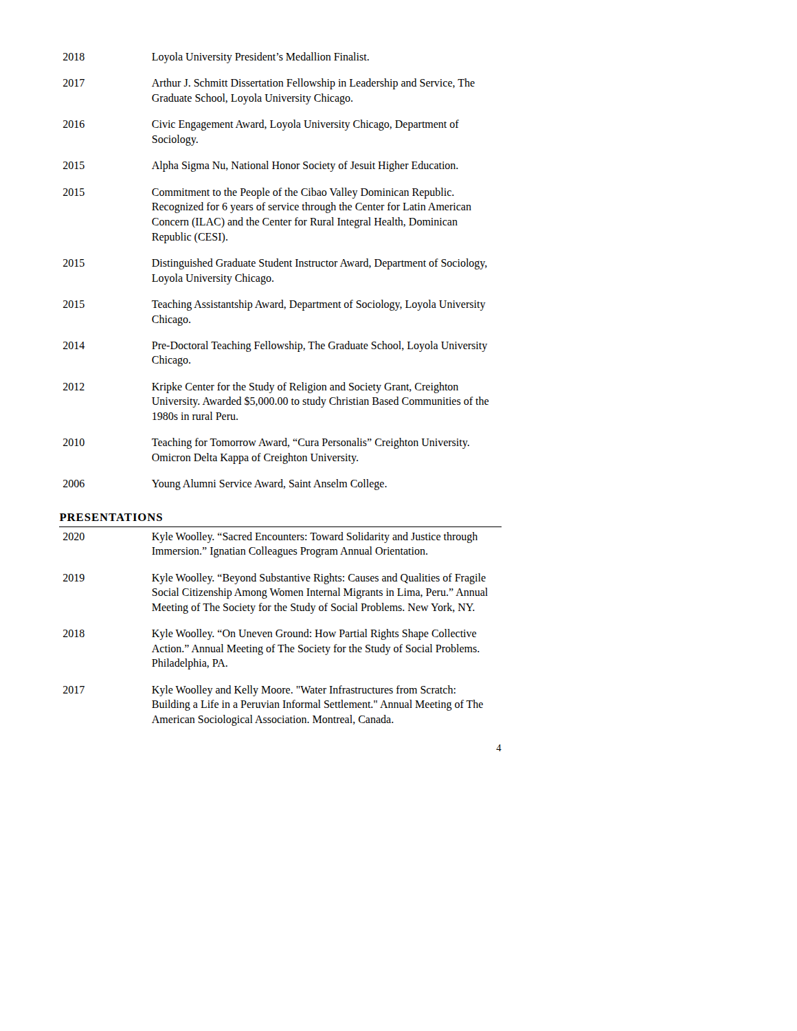2018
Loyola University President’s Medallion Finalist.
2017
Arthur J. Schmitt Dissertation Fellowship in Leadership and Service, The Graduate School, Loyola University Chicago.
2016
Civic Engagement Award, Loyola University Chicago, Department of Sociology.
2015
Alpha Sigma Nu, National Honor Society of Jesuit Higher Education.
2015
Commitment to the People of the Cibao Valley Dominican Republic. Recognized for 6 years of service through the Center for Latin American Concern (ILAC) and the Center for Rural Integral Health, Dominican Republic (CESI).
2015
Distinguished Graduate Student Instructor Award, Department of Sociology, Loyola University Chicago.
2015
Teaching Assistantship Award, Department of Sociology, Loyola University Chicago.
2014
Pre-Doctoral Teaching Fellowship, The Graduate School, Loyola University Chicago.
2012
Kripke Center for the Study of Religion and Society Grant, Creighton University. Awarded $5,000.00 to study Christian Based Communities of the 1980s in rural Peru.
2010
Teaching for Tomorrow Award, “Cura Personalis” Creighton University. Omicron Delta Kappa of Creighton University.
2006
Young Alumni Service Award, Saint Anselm College.
PRESENTATIONS
2020
Kyle Woolley. “Sacred Encounters: Toward Solidarity and Justice through Immersion.” Ignatian Colleagues Program Annual Orientation.
2019
Kyle Woolley. “Beyond Substantive Rights: Causes and Qualities of Fragile Social Citizenship Among Women Internal Migrants in Lima, Peru.” Annual Meeting of The Society for the Study of Social Problems. New York, NY.
2018
Kyle Woolley. “On Uneven Ground: How Partial Rights Shape Collective Action.” Annual Meeting of The Society for the Study of Social Problems. Philadelphia, PA.
2017
Kyle Woolley and Kelly Moore. "Water Infrastructures from Scratch: Building a Life in a Peruvian Informal Settlement." Annual Meeting of The American Sociological Association. Montreal, Canada.
4